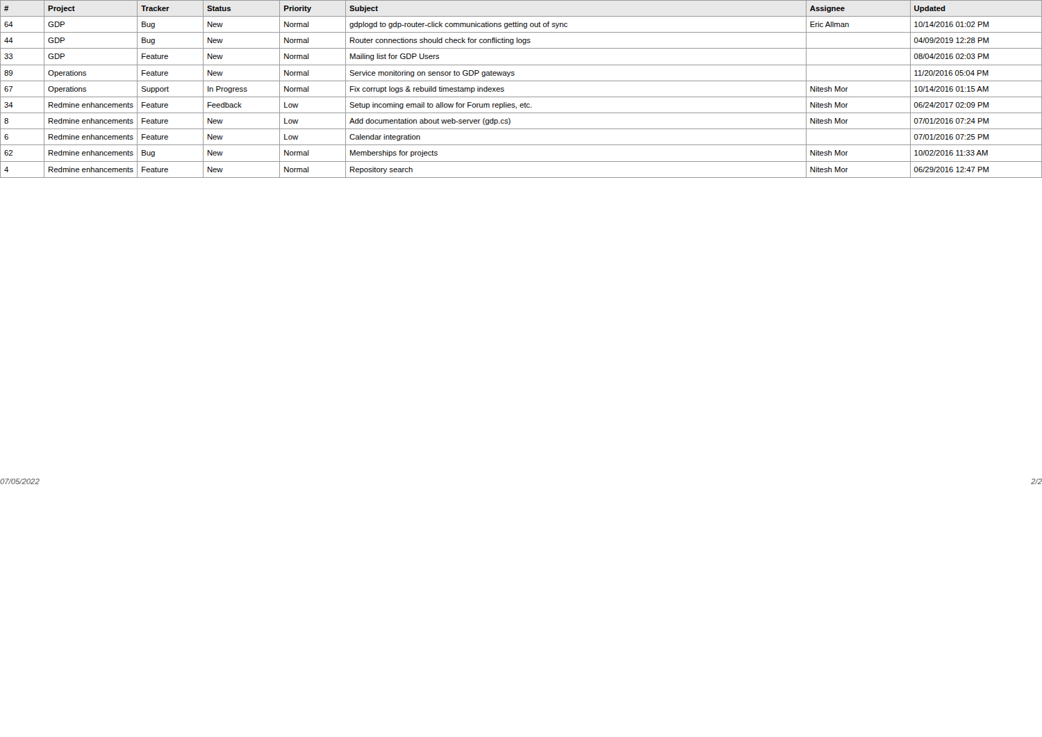| # | Project | Tracker | Status | Priority | Subject | Assignee | Updated |
| --- | --- | --- | --- | --- | --- | --- | --- |
| 64 | GDP | Bug | New | Normal | gdplogd to gdp-router-click communications getting out of sync | Eric Allman | 10/14/2016 01:02 PM |
| 44 | GDP | Bug | New | Normal | Router connections should check for conflicting logs | | 04/09/2019 12:28 PM |
| 33 | GDP | Feature | New | Normal | Mailing list for GDP Users | | 08/04/2016 02:03 PM |
| 89 | Operations | Feature | New | Normal | Service monitoring on sensor to GDP gateways | | 11/20/2016 05:04 PM |
| 67 | Operations | Support | In Progress | Normal | Fix corrupt logs & rebuild timestamp indexes | Nitesh Mor | 10/14/2016 01:15 AM |
| 34 | Redmine enhancements | Feature | Feedback | Low | Setup incoming email to allow for Forum replies, etc. | Nitesh Mor | 06/24/2017 02:09 PM |
| 8 | Redmine enhancements | Feature | New | Low | Add documentation about web-server (gdp.cs) | Nitesh Mor | 07/01/2016 07:24 PM |
| 6 | Redmine enhancements | Feature | New | Low | Calendar integration | | 07/01/2016 07:25 PM |
| 62 | Redmine enhancements | Bug | New | Normal | Memberships for projects | Nitesh Mor | 10/02/2016 11:33 AM |
| 4 | Redmine enhancements | Feature | New | Normal | Repository search | Nitesh Mor | 06/29/2016 12:47 PM |
07/05/2022 2/2